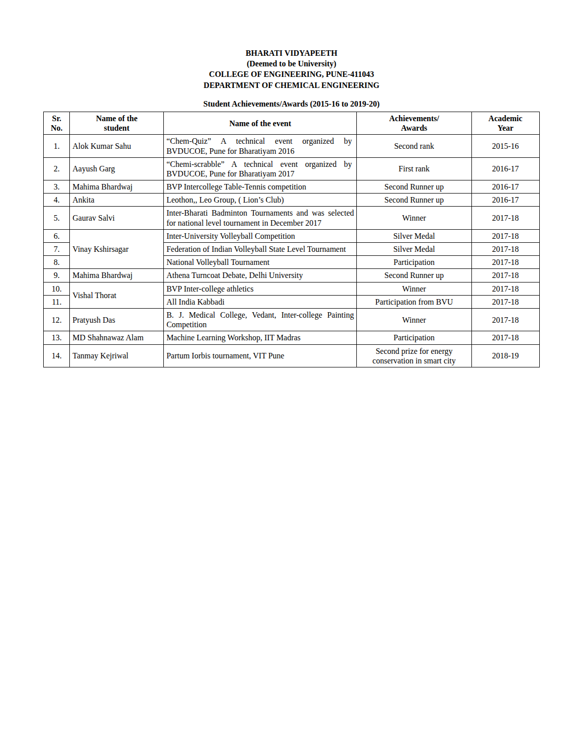BHARATI VIDYAPEETH
(Deemed to be University)
COLLEGE OF ENGINEERING, PUNE-411043
DEPARTMENT OF CHEMICAL ENGINEERING
Student Achievements/Awards (2015-16 to 2019-20)
| Sr. No. | Name of the student | Name of the event | Achievements/ Awards | Academic Year |
| --- | --- | --- | --- | --- |
| 1. | Alok Kumar Sahu | “Chem-Quiz” A technical event organized by BVDUCOE, Pune for Bharatiyam 2016 | Second rank | 2015-16 |
| 2. | Aayush Garg | “Chemi-scrabble” A technical event organized by BVDUCOE, Pune for Bharatiyam 2017 | First rank | 2016-17 |
| 3. | Mahima Bhardwaj | BVP Intercollege Table-Tennis competition | Second Runner up | 2016-17 |
| 4. | Ankita | Leothon,, Leo Group, ( Lion’s Club) | Second Runner up | 2016-17 |
| 5. | Gaurav Salvi | Inter-Bharati Badminton Tournaments and was selected for national level tournament in December 2017 | Winner | 2017-18 |
| 6. | Vinay Kshirsagar | Inter-University Volleyball Competition | Silver Medal | 2017-18 |
| 7. | Federation of Indian Volleyball State Level Tournament | Silver Medal | 2017-18 |
| 8. | National Volleyball Tournament | Participation | 2017-18 |
| 9. | Mahima Bhardwaj | Athena Turncoat Debate, Delhi University | Second Runner up | 2017-18 |
| 10. | Vishal Thorat | BVP Inter-college athletics | Winner | 2017-18 |
| 11. | All India Kabbadi | Participation from BVU | 2017-18 |
| 12. | Pratyush Das | B. J. Medical College, Vedant, Inter-college Painting Competition | Winner | 2017-18 |
| 13. | MD Shahnawaz Alam | Machine Learning Workshop, IIT Madras | Participation | 2017-18 |
| 14. | Tanmay Kejriwal | Partum Iorbis tournament, VIT Pune | Second prize for energy conservation in smart city | 2018-19 |